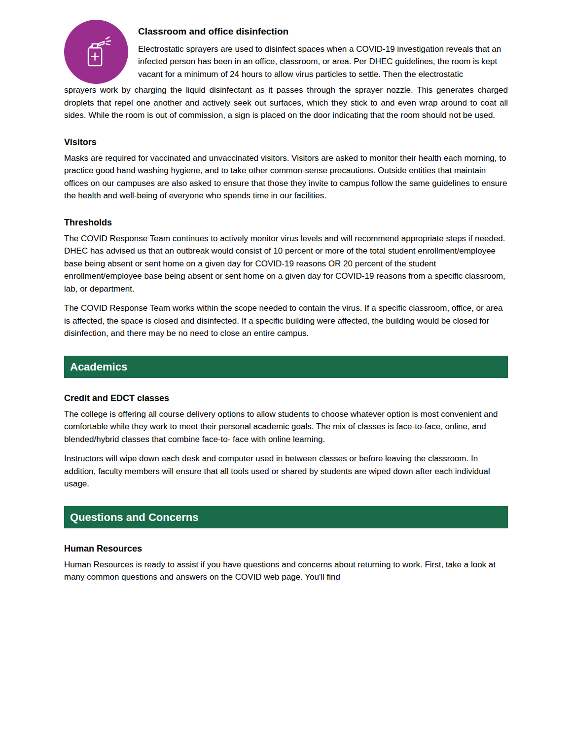Classroom and office disinfection
Electrostatic sprayers are used to disinfect spaces when a COVID-19 investigation reveals that an infected person has been in an office, classroom, or area. Per DHEC guidelines, the room is kept vacant for a minimum of 24 hours to allow virus particles to settle. Then the electrostatic
sprayers work by charging the liquid disinfectant as it passes through the sprayer nozzle. This generates charged droplets that repel one another and actively seek out surfaces, which they stick to and even wrap around to coat all sides. While the room is out of commission, a sign is placed on the door indicating that the room should not be used.
Visitors
Masks are required for vaccinated and unvaccinated visitors. Visitors are asked to monitor their health each morning, to practice good hand washing hygiene, and to take other common-sense precautions. Outside entities that maintain offices on our campuses are also asked to ensure that those they invite to campus follow the same guidelines to ensure the health and well-being of everyone who spends time in our facilities.
Thresholds
The COVID Response Team continues to actively monitor virus levels and will recommend appropriate steps if needed. DHEC has advised us that an outbreak would consist of 10 percent or more of the total student enrollment/employee base being absent or sent home on a given day for COVID-19 reasons OR 20 percent of the student enrollment/employee base being absent or sent home on a given day for COVID-19 reasons from a specific classroom, lab, or department.
The COVID Response Team works within the scope needed to contain the virus. If a specific classroom, office, or area is affected, the space is closed and disinfected. If a specific building were affected, the building would be closed for disinfection, and there may be no need to close an entire campus.
Academics
Credit and EDCT classes
The college is offering all course delivery options to allow students to choose whatever option is most convenient and comfortable while they work to meet their personal academic goals. The mix of classes is face-to-face, online, and blended/hybrid classes that combine face-to- face with online learning.
Instructors will wipe down each desk and computer used in between classes or before leaving the classroom. In addition, faculty members will ensure that all tools used or shared by students are wiped down after each individual usage.
Questions and Concerns
Human Resources
Human Resources is ready to assist if you have questions and concerns about returning to work. First, take a look at many common questions and answers on the COVID web page. You'll find